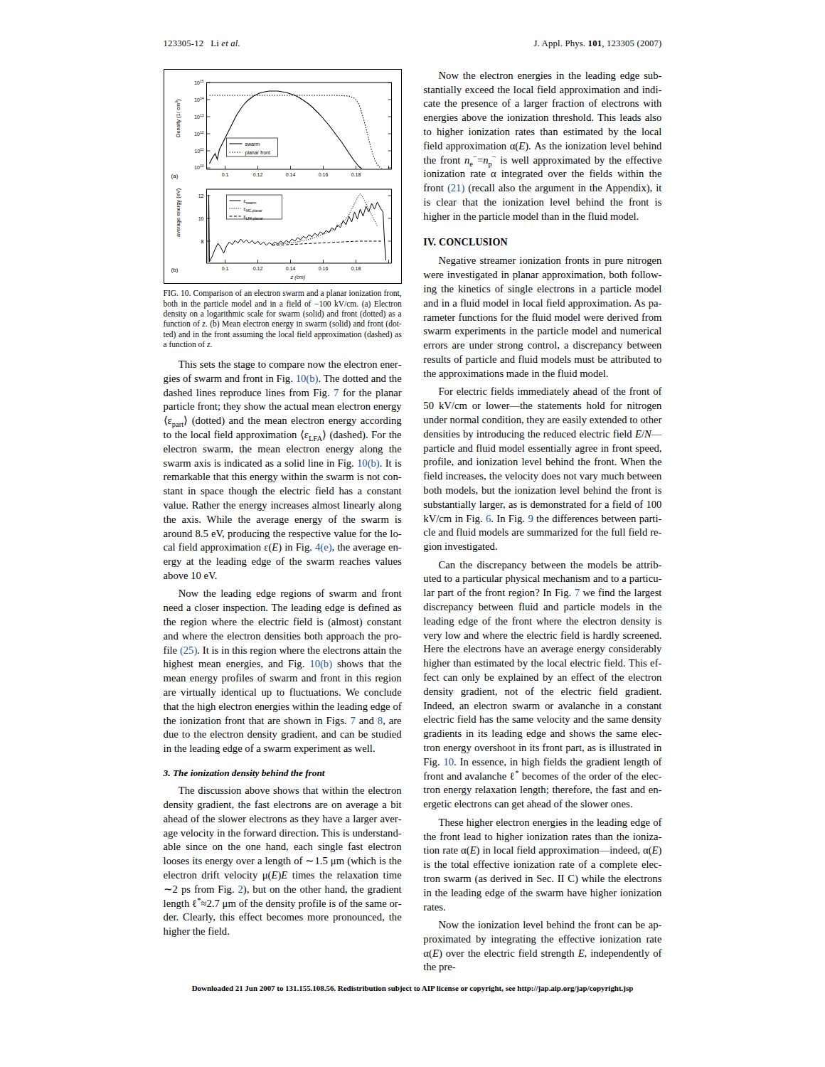123305-12 Li et al.
J. Appl. Phys. 101, 123305 (2007)
1015 1014 1013 1012 1011 1010 Density (1/ cm3) 0.1 0.12 0.14 0.16 0.18 swarm planar front (a) 12 10 8 average energy (eV) 0.1 0.12 0.14 0.16 0.18 z (cm) εswarm εMC,planar εLFA,planar (b)
FIG. 10. Comparison of an electron swarm and a planar ionization front, both in the particle model and in a field of −100 kV/cm. (a) Electron density on a logarithmic scale for swarm (solid) and front (dotted) as a function of z. (b) Mean electron energy in swarm (solid) and front (dotted) and in the front assuming the local field approximation (dashed) as a function of z.
This sets the stage to compare now the electron energies of swarm and front in Fig. 10(b). The dotted and the dashed lines reproduce lines from Fig. 7 for the planar particle front; they show the actual mean electron energy ⟨εpart⟩ (dotted) and the mean electron energy according to the local field approximation ⟨εLFA⟩ (dashed). For the electron swarm, the mean electron energy along the swarm axis is indicated as a solid line in Fig. 10(b). It is remarkable that this energy within the swarm is not constant in space though the electric field has a constant value. Rather the energy increases almost linearly along the axis. While the average energy of the swarm is around 8.5 eV, producing the respective value for the local field approximation ε(E) in Fig. 4(e), the average energy at the leading edge of the swarm reaches values above 10 eV.
Now the leading edge regions of swarm and front need a closer inspection. The leading edge is defined as the region where the electric field is (almost) constant and where the electron densities both approach the profile (25). It is in this region where the electrons attain the highest mean energies, and Fig. 10(b) shows that the mean energy profiles of swarm and front in this region are virtually identical up to fluctuations. We conclude that the high electron energies within the leading edge of the ionization front that are shown in Figs. 7 and 8, are due to the electron density gradient, and can be studied in the leading edge of a swarm experiment as well.
3. The ionization density behind the front
The discussion above shows that within the electron density gradient, the fast electrons are on average a bit ahead of the slower electrons as they have a larger average velocity in the forward direction. This is understandable since on the one hand, each single fast electron looses its energy over a length of ∼1.5 μm (which is the electron drift velocity μ(E)E times the relaxation time ∼2 ps from Fig. 2), but on the other hand, the gradient length ℓ*≈2.7 μm of the density profile is of the same order. Clearly, this effect becomes more pronounced, the higher the field.
Now the electron energies in the leading edge substantially exceed the local field approximation and indicate the presence of a larger fraction of electrons with energies above the ionization threshold. This leads also to higher ionization rates than estimated by the local field approximation α(E). As the ionization level behind the front ne−=np− is well approximated by the effective ionization rate α integrated over the fields within the front (21) (recall also the argument in the Appendix), it is clear that the ionization level behind the front is higher in the particle model than in the fluid model.
IV. CONCLUSION
Negative streamer ionization fronts in pure nitrogen were investigated in planar approximation, both following the kinetics of single electrons in a particle model and in a fluid model in local field approximation. As parameter functions for the fluid model were derived from swarm experiments in the particle model and numerical errors are under strong control, a discrepancy between results of particle and fluid models must be attributed to the approximations made in the fluid model.
For electric fields immediately ahead of the front of 50 kV/cm or lower—the statements hold for nitrogen under normal condition, they are easily extended to other densities by introducing the reduced electric field E/N—particle and fluid model essentially agree in front speed, profile, and ionization level behind the front. When the field increases, the velocity does not vary much between both models, but the ionization level behind the front is substantially larger, as is demonstrated for a field of 100 kV/cm in Fig. 6. In Fig. 9 the differences between particle and fluid models are summarized for the full field region investigated.
Can the discrepancy between the models be attributed to a particular physical mechanism and to a particular part of the front region? In Fig. 7 we find the largest discrepancy between fluid and particle models in the leading edge of the front where the electron density is very low and where the electric field is hardly screened. Here the electrons have an average energy considerably higher than estimated by the local electric field. This effect can only be explained by an effect of the electron density gradient, not of the electric field gradient. Indeed, an electron swarm or avalanche in a constant electric field has the same velocity and the same density gradients in its leading edge and shows the same electron energy overshoot in its front part, as is illustrated in Fig. 10. In essence, in high fields the gradient length of front and avalanche ℓ* becomes of the order of the electron energy relaxation length; therefore, the fast and energetic electrons can get ahead of the slower ones.
These higher electron energies in the leading edge of the front lead to higher ionization rates than the ionization rate α(E) in local field approximation—indeed, α(E) is the total effective ionization rate of a complete electron swarm (as derived in Sec. II C) while the electrons in the leading edge of the swarm have higher ionization rates.
Now the ionization level behind the front can be approximated by integrating the effective ionization rate α(E) over the electric field strength E, independently of the pre-
Downloaded 21 Jun 2007 to 131.155.108.56. Redistribution subject to AIP license or copyright, see http://jap.aip.org/jap/copyright.jsp